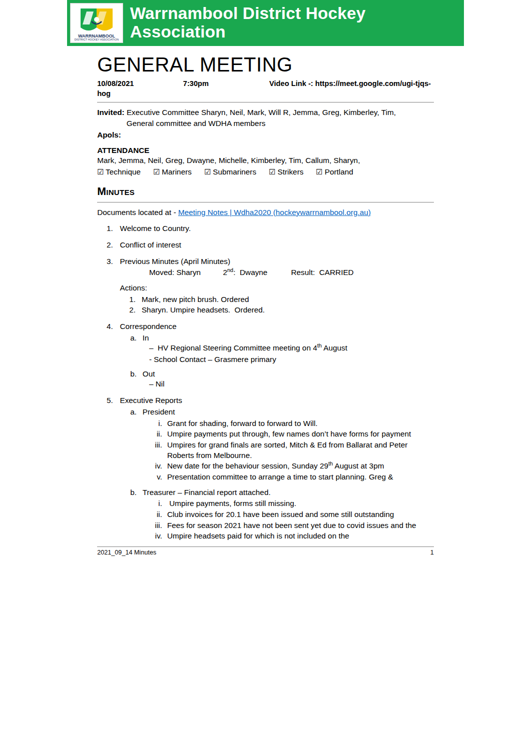WARRNAMBOOL DISTRICT HOCKEY ASSOCIATION
Warrnambool District Hockey Association
GENERAL MEETING
10/08/2021 7:30pm Video Link -: https://meet.google.com/ugi-tjqs-hog
Invited: Executive Committee Sharyn, Neil, Mark, Will R, Jemma, Greg, Kimberley, Tim,
General committee and WDHA members
Apols:
ATTENDANCE
Mark, Jemma, Neil, Greg, Dwayne, Michelle, Kimberley, Tim, Callum, Sharyn,
☑ Technique ☑ Mariners ☑ Submariners ☑ Strikers ☑ Portland
Minutes
Documents located at - Meeting Notes | Wdha2020 (hockeywarrnambool.org.au)
Welcome to Country.
Conflict of interest
Previous Minutes (April Minutes)
Moved: Sharyn 2nd: Dwayne Result: CARRIED
Actions:
Mark, new pitch brush. Ordered
Sharyn. Umpire headsets. Ordered.
Correspondence
In
– HV Regional Steering Committee meeting on 4th August
- School Contact – Grasmere primary
Out
– Nil
Executive Reports
President
Grant for shading, forward to forward to Will.
Umpire payments put through, few names don’t have forms for payment
Umpires for grand finals are sorted, Mitch & Ed from Ballarat and Peter Roberts from Melbourne.
New date for the behaviour session, Sunday 29th August at 3pm
Presentation committee to arrange a time to start planning. Greg &
Treasurer – Financial report attached.
Umpire payments, forms still missing.
Club invoices for 20.1 have been issued and some still outstanding
Fees for season 2021 have not been sent yet due to covid issues and the
Umpire headsets paid for which is not included on the
2021_09_14 Minutes 1